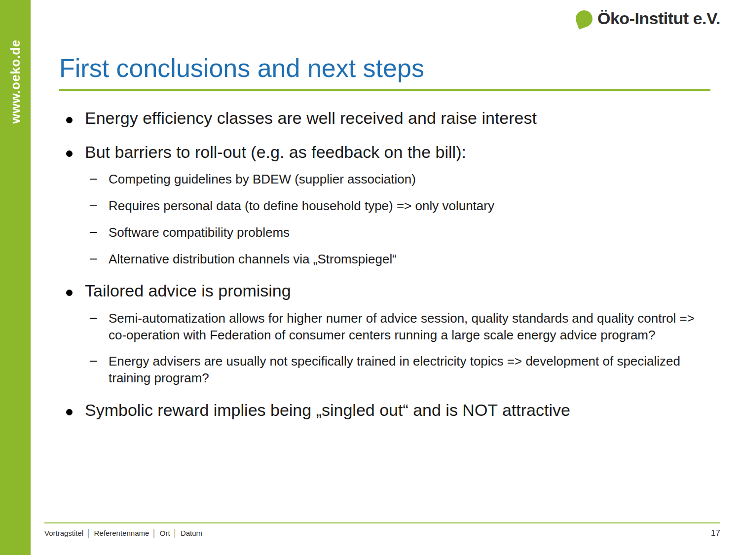www.oeko.de
Öko-Institut e.V.
First conclusions and next steps
Energy efficiency classes are well received and raise interest
But barriers to roll-out (e.g. as feedback on the bill):
Competing guidelines by BDEW (supplier association)
Requires personal data (to define household type) => only voluntary
Software compatibility problems
Alternative distribution channels via „Stromspiegel“
Tailored advice is promising
Semi-automatization allows for higher numer of advice session, quality standards and quality control =>
co-operation with Federation of consumer centers running a large scale energy advice program?
Energy advisers are usually not specifically trained in electricity topics => development of specialized training program?
Symbolic reward implies being „singled out“ and is NOT attractive
Vortragstitel Referentenname Ort Datum
17